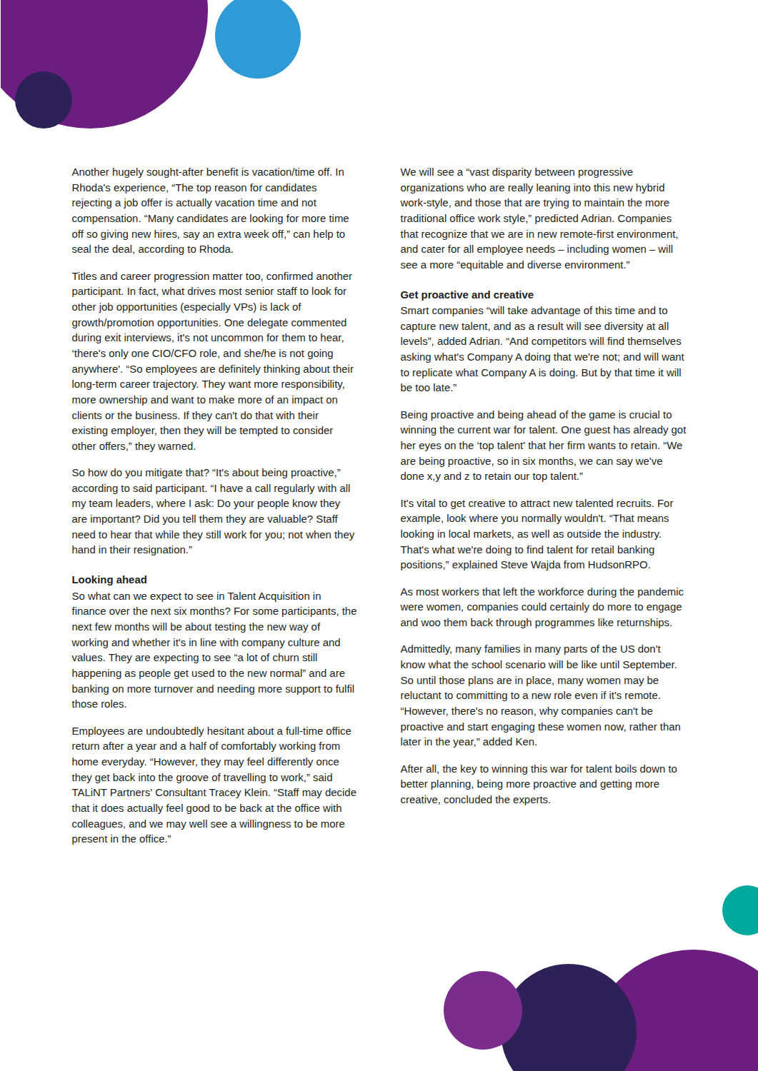Another hugely sought-after benefit is vacation/time off. In Rhoda's experience, “The top reason for candidates rejecting a job offer is actually vacation time and not compensation. “Many candidates are looking for more time off so giving new hires, say an extra week off,” can help to seal the deal, according to Rhoda.
Titles and career progression matter too, confirmed another participant. In fact, what drives most senior staff to look for other job opportunities (especially VPs) is lack of growth/promotion opportunities. One delegate commented during exit interviews, it's not uncommon for them to hear, ‘there's only one CIO/CFO role, and she/he is not going anywhere'. “So employees are definitely thinking about their long-term career trajectory. They want more responsibility, more ownership and want to make more of an impact on clients or the business. If they can't do that with their existing employer, then they will be tempted to consider other offers,” they warned.
So how do you mitigate that? “It's about being proactive,” according to said participant. “I have a call regularly with all my team leaders, where I ask: Do your people know they are important? Did you tell them they are valuable? Staff need to hear that while they still work for you; not when they hand in their resignation.”
Looking ahead
So what can we expect to see in Talent Acquisition in finance over the next six months? For some participants, the next few months will be about testing the new way of working and whether it's in line with company culture and values. They are expecting to see “a lot of churn still happening as people get used to the new normal” and are banking on more turnover and needing more support to fulfil those roles.
Employees are undoubtedly hesitant about a full-time office return after a year and a half of comfortably working from home everyday. “However, they may feel differently once they get back into the groove of travelling to work,” said TALiNT Partners' Consultant Tracey Klein. “Staff may decide that it does actually feel good to be back at the office with colleagues, and we may well see a willingness to be more present in the office.”
We will see a “vast disparity between progressive organizations who are really leaning into this new hybrid work-style, and those that are trying to maintain the more traditional office work style,” predicted Adrian. Companies that recognize that we are in new remote-first environment, and cater for all employee needs – including women – will see a more “equitable and diverse environment.”
Get proactive and creative
Smart companies “will take advantage of this time and to capture new talent, and as a result will see diversity at all levels”, added Adrian. “And competitors will find themselves asking what's Company A doing that we're not; and will want to replicate what Company A is doing. But by that time it will be too late.”
Being proactive and being ahead of the game is crucial to winning the current war for talent. One guest has already got her eyes on the ‘top talent' that her firm wants to retain. “We are being proactive, so in six months, we can say we've done x,y and z to retain our top talent.”
It's vital to get creative to attract new talented recruits. For example, look where you normally wouldn't. “That means looking in local markets, as well as outside the industry. That's what we're doing to find talent for retail banking positions,” explained Steve Wajda from HudsonRPO.
As most workers that left the workforce during the pandemic were women, companies could certainly do more to engage and woo them back through programmes like returnships.
Admittedly, many families in many parts of the US don't know what the school scenario will be like until September. So until those plans are in place, many women may be reluctant to committing to a new role even if it's remote. “However, there's no reason, why companies can't be proactive and start engaging these women now, rather than later in the year,” added Ken.
After all, the key to winning this war for talent boils down to better planning, being more proactive and getting more creative, concluded the experts.